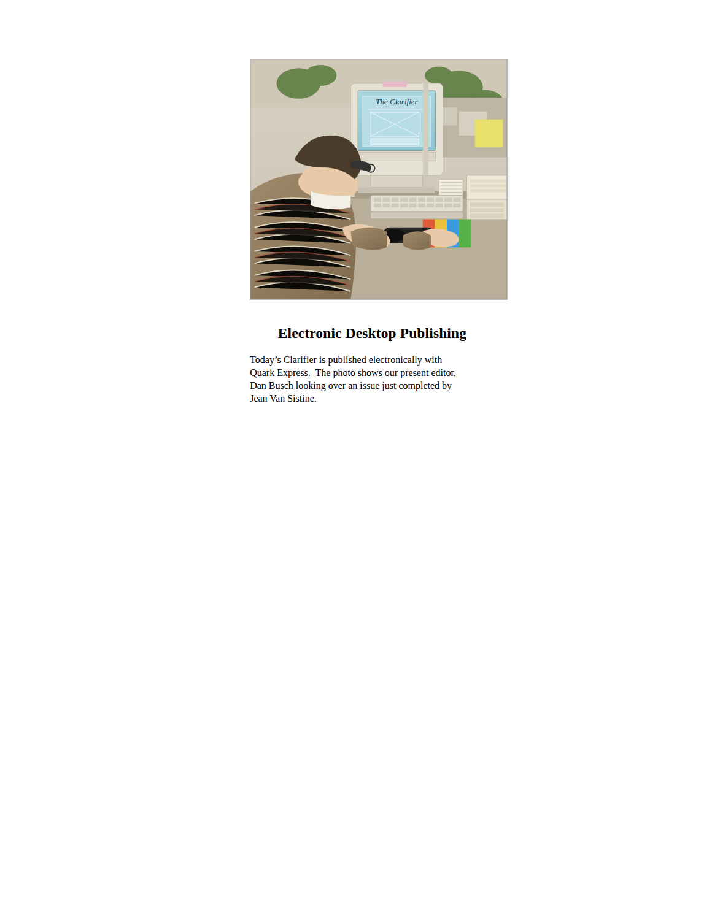Electronic Desktop Publishing
Today’s Clarifier is published electronically with Quark Express. The photo shows our present editor, Dan Busch looking over an issue just completed by Jean Van Sistine.